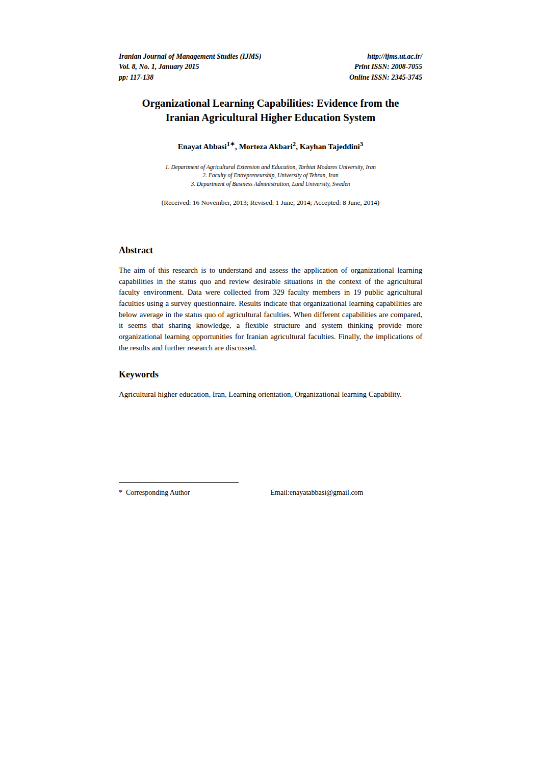Iranian Journal of Management Studies (IJMS)
Vol. 8, No. 1, January 2015
pp: 117-138
http://ijms.ut.ac.ir/
Print ISSN: 2008-7055
Online ISSN: 2345-3745
Organizational Learning Capabilities: Evidence from the Iranian Agricultural Higher Education System
Enayat Abbasi1✶, Morteza Akbari2, Kayhan Tajeddini3
1. Department of Agricultural Extension and Education, Tarbiat Modares University, Iran
2. Faculty of Entrepreneurship, University of Tehran, Iran
3. Department of Business Administration, Lund University, Sweden
(Received: 16 November, 2013; Revised: 1 June, 2014; Accepted: 8 June, 2014)
Abstract
The aim of this research is to understand and assess the application of organizational learning capabilities in the status quo and review desirable situations in the context of the agricultural faculty environment. Data were collected from 329 faculty members in 19 public agricultural faculties using a survey questionnaire. Results indicate that organizational learning capabilities are below average in the status quo of agricultural faculties. When different capabilities are compared, it seems that sharing knowledge, a flexible structure and system thinking provide more organizational learning opportunities for Iranian agricultural faculties. Finally, the implications of the results and further research are discussed.
Keywords
Agricultural higher education, Iran, Learning orientation, Organizational learning Capability.
* Corresponding Author
Email:enayatabbasi@gmail.com